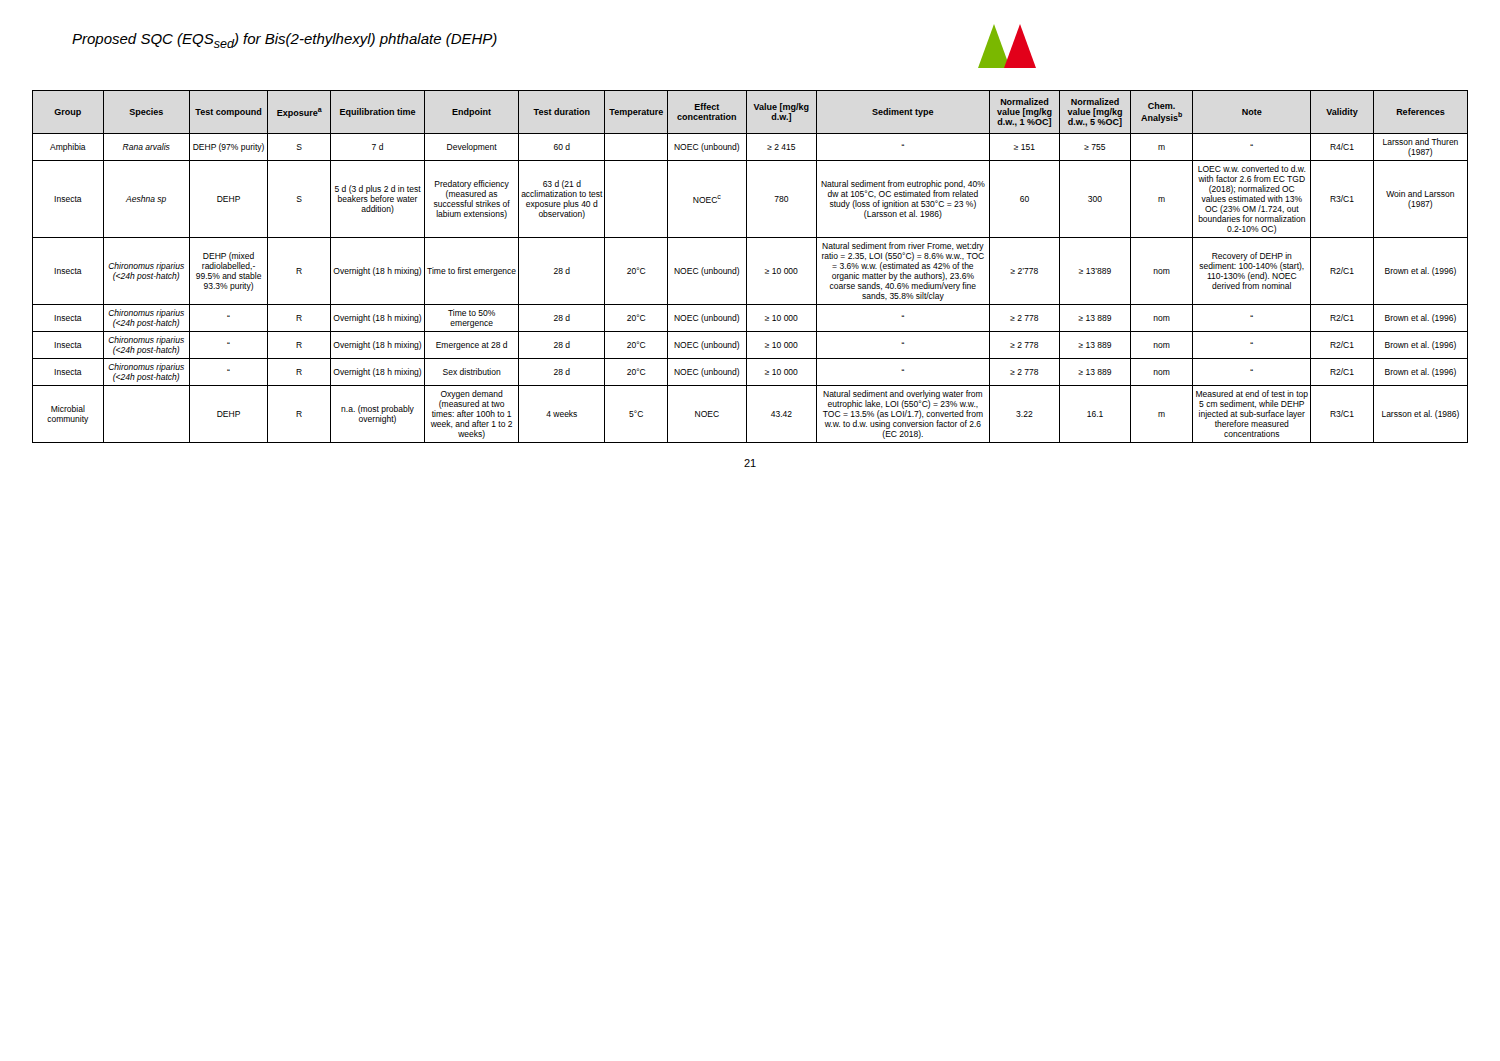Proposed SQC (EQSsed) for Bis(2-ethylhexyl) phthalate (DEHP)
| Group | Species | Test compound | Exposure a | Equilibration time | Endpoint | Test duration | Temperature | Effect concentration | Value [mg/kg d.w.] | Sediment type | Normalized value [mg/kg d.w., 1 %OC] | Normalized value [mg/kg d.w., 5 %OC] | Chem. Analysis b | Note | Validity | References |
| --- | --- | --- | --- | --- | --- | --- | --- | --- | --- | --- | --- | --- | --- | --- | --- | --- |
| Amphibia | Rana arvalis | DEHP (97% purity) | S | 7 d | Development | 60 d | | NOEC (unbound) | ≥ 2 415 | “ | ≥ 151 | ≥ 755 | m | “ | R4/C1 | Larsson and Thuren (1987) |
| Insecta | Aeshna sp | DEHP | S | 5 d (3 d plus 2 d in test beakers before water addition) | Predatory efficiency (measured as successful strikes of labium extensions) | 63 d (21 d acclimatization to test exposure plus 40 d observation) | | NOEC c | 780 | Natural sediment from eutrophic pond, 40% dw at 105°C, OC estimated from related study (loss of ignition at 530°C = 23 %) (Larsson et al. 1986) | 60 | 300 | m | LOEC w.w. converted to d.w. with factor 2.6 from EC TGD (2018); normalized OC values estimated with 13% OC (23% OM /1.724, out boundaries for normalization 0.2-10% OC) | R3/C1 | Woin and Larsson (1987) |
| Insecta | Chironomus riparius (<24h post-hatch) | DEHP (mixed radiolabelled,- 99.5% and stable 93.3% purity) | R | Overnight (18 h mixing) | Time to first emergence | 28 d | 20°C | NOEC (unbound) | ≥ 10 000 | Natural sediment from river Frome, wet:dry ratio = 2.35, LOI (550°C) = 8.6% w.w., TOC = 3.6% w.w. (estimated as 42% of the organic matter by the authors), 23.6% coarse sands, 40.6% medium/very fine sands, 35.8% silt/clay | ≥ 2’778 | ≥ 13’889 | nom | Recovery of DEHP in sediment: 100-140% (start), 110-130% (end). NOEC derived from nominal | R2/C1 | Brown et al. (1996) |
| Insecta | Chironomus riparius (<24h post-hatch) | “ | R | Overnight (18 h mixing) | Time to 50% emergence | 28 d | 20°C | NOEC (unbound) | ≥ 10 000 | “ | ≥ 2 778 | ≥ 13 889 | nom | “ | R2/C1 | Brown et al. (1996) |
| Insecta | Chironomus riparius (<24h post-hatch) | “ | R | Overnight (18 h mixing) | Emergence at 28 d | 28 d | 20°C | NOEC (unbound) | ≥ 10 000 | “ | ≥ 2 778 | ≥ 13 889 | nom | “ | R2/C1 | Brown et al. (1996) |
| Insecta | Chironomus riparius (<24h post-hatch) | “ | R | Overnight (18 h mixing) | Sex distribution | 28 d | 20°C | NOEC (unbound) | ≥ 10 000 | “ | ≥ 2 778 | ≥ 13 889 | nom | “ | R2/C1 | Brown et al. (1996) |
| Microbial community | | DEHP | R | n.a. (most probably overnight) | Oxygen demand (measured at two times: after 100h to 1 week, and after 1 to 2 weeks) | 4 weeks | 5°C | NOEC | 43.42 | Natural sediment and overlying water from eutrophic lake, LOI (550°C) = 23% w.w., TOC = 13.5% (as LOI/1.7), converted from w.w. to d.w. using conversion factor of 2.6 (EC 2018). | 3.22 | 16.1 | m | Measured at end of test in top 5 cm sediment, while DEHP injected at sub-surface layer therefore measured concentrations | R3/C1 | Larsson et al. (1986) |
21